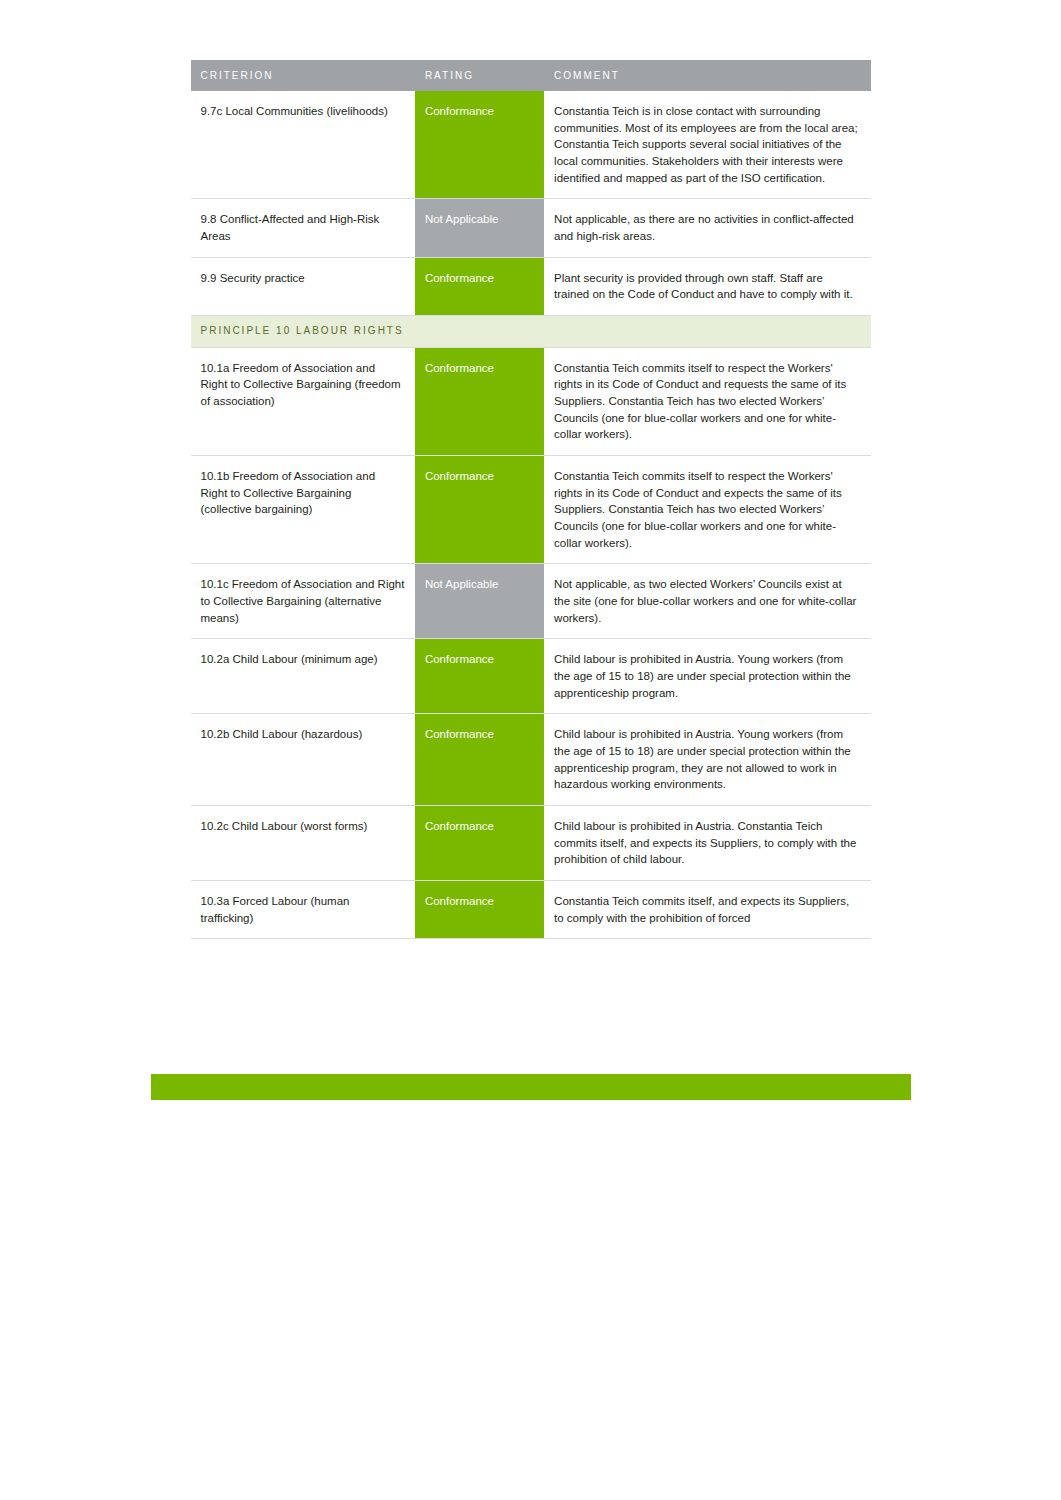| CRITERION | RATING | COMMENT |
| --- | --- | --- |
| 9.7c Local Communities (livelihoods) | Conformance | Constantia Teich is in close contact with surrounding communities. Most of its employees are from the local area; Constantia Teich supports several social initiatives of the local communities. Stakeholders with their interests were identified and mapped as part of the ISO certification. |
| 9.8 Conflict-Affected and High-Risk Areas | Not Applicable | Not applicable, as there are no activities in conflict-affected and high-risk areas. |
| 9.9 Security practice | Conformance | Plant security is provided through own staff. Staff are trained on the Code of Conduct and have to comply with it. |
| PRINCIPLE 10 LABOUR RIGHTS |
| 10.1a Freedom of Association and Right to Collective Bargaining (freedom of association) | Conformance | Constantia Teich commits itself to respect the Workers' rights in its Code of Conduct and requests the same of its Suppliers. Constantia Teich has two elected Workers’ Councils (one for blue-collar workers and one for white-collar workers). |
| 10.1b Freedom of Association and Right to Collective Bargaining (collective bargaining) | Conformance | Constantia Teich commits itself to respect the Workers' rights in its Code of Conduct and expects the same of its Suppliers. Constantia Teich has two elected Workers’ Councils (one for blue-collar workers and one for white-collar workers). |
| 10.1c Freedom of Association and Right to Collective Bargaining (alternative means) | Not Applicable | Not applicable, as two elected Workers’ Councils exist at the site (one for blue-collar workers and one for white-collar workers). |
| 10.2a Child Labour (minimum age) | Conformance | Child labour is prohibited in Austria. Young workers (from the age of 15 to 18) are under special protection within the apprenticeship program. |
| 10.2b Child Labour (hazardous) | Conformance | Child labour is prohibited in Austria. Young workers (from the age of 15 to 18) are under special protection within the apprenticeship program, they are not allowed to work in hazardous working environments. |
| 10.2c Child Labour (worst forms) | Conformance | Child labour is prohibited in Austria. Constantia Teich commits itself, and expects its Suppliers, to comply with the prohibition of child labour. |
| 10.3a Forced Labour (human trafficking) | Conformance | Constantia Teich commits itself, and expects its Suppliers, to comply with the prohibition of forced |